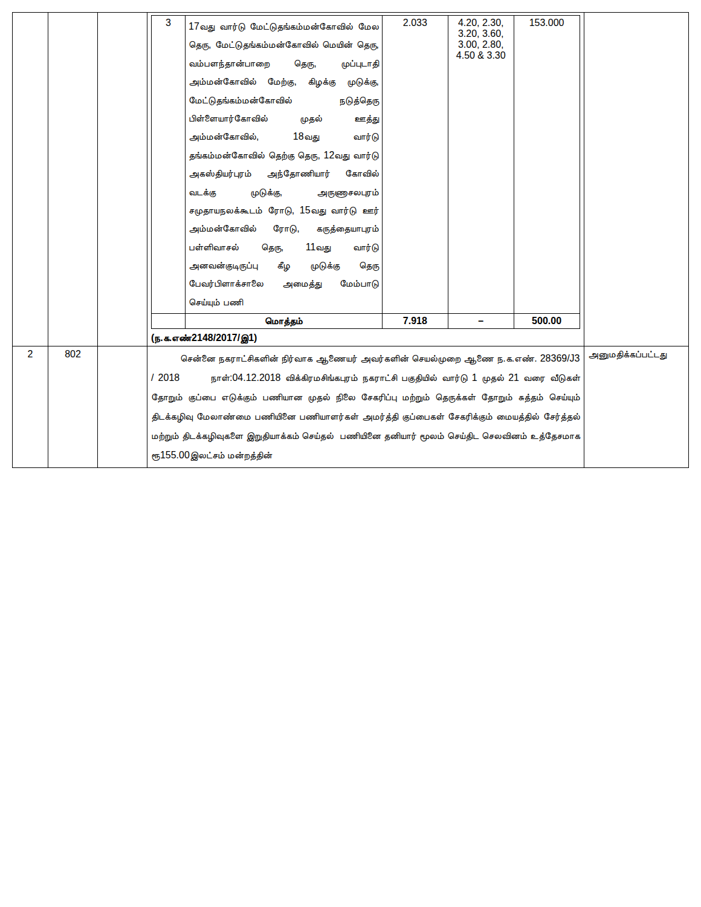| | | | / 3 / 17வது வார்டு மேட்டுதங்கம்மன்கோவில் மேல தெரு, மேட்டுதங்கம்மன்கோவில் மெயின் தெரு, வம்பளந்தான்பாறை தெரு, முப்புடாதி அம்மன்கோவில் மேற்கு, கிழக்கு முடுக்கு, மேட்டுதங்கம்மன்கோவில் நடுத்தெரு பிள்ளையார்கோவில் முதல் ஊத்து அம்மன்கோவில், 18வது வார்டு தங்கம்மன்கோவில் தெற்கு தெரு, 12வது வார்டு அகஸ்தியர்புரம் அந்தோணியார் கோவில் வடக்கு முடுக்கு, அருணாசலபுரம் சமுதாயநலக்கூடம் ரோடு, 15வது வார்டு ஊர் அம்மன்கோவில் ரோடு, கருத்தையாபுரம் பள்ளிவாசல் தெரு, 11வது வார்டு அனவன்குடிருப்பு கீழ முடுக்கு தெரு பேவர்பிளாக்சாலை அமைத்து மேம்பாடு செய்யும் பணி / 2.033 / 4.20, 2.30, 3.20, 3.60, 3.00, 2.80, 4.50 & 3.30 / 153.000 / / / மொத்தம் / 7.918 / – / 500.00 / (ந.க.எண்2148/2017/இ1) | |
| 2 | 802 | | சென்னை நகராட்சிகளின் நிர்வாக ஆணையர் அவர்களின் செயல்முறை ஆணை ந.க.எண். 28369/J3 / 2018 நாள்:04.12.2018 விக்கிரமசிங்கபுரம் நகராட்சி பகுதியில் வார்டு 1 முதல் 21 வரை வீடுகள் தோறும் குப்பை எடுக்கும் பணியான முதல் நிலை சேகரிப்பு மற்றும் தெருக்கள் தோறும் சுத்தம் செய்யும் திடக்கழிவு மேலாண்மை பணியினை பணியாளர்கள் அமர்த்தி குப்பைகள் சேகரிக்கும் மையத்தில் சேர்த்தல் மற்றும் திடக்கழிவுகளை இறுதியாக்கம் செய்தல் பணியினை தனியார் மூலம் செய்திட செலவினம் உத்தேசமாக ரூ155.00இலட்சம் மன்றத்தின் | அனுமதிக்கப்பட்டது |